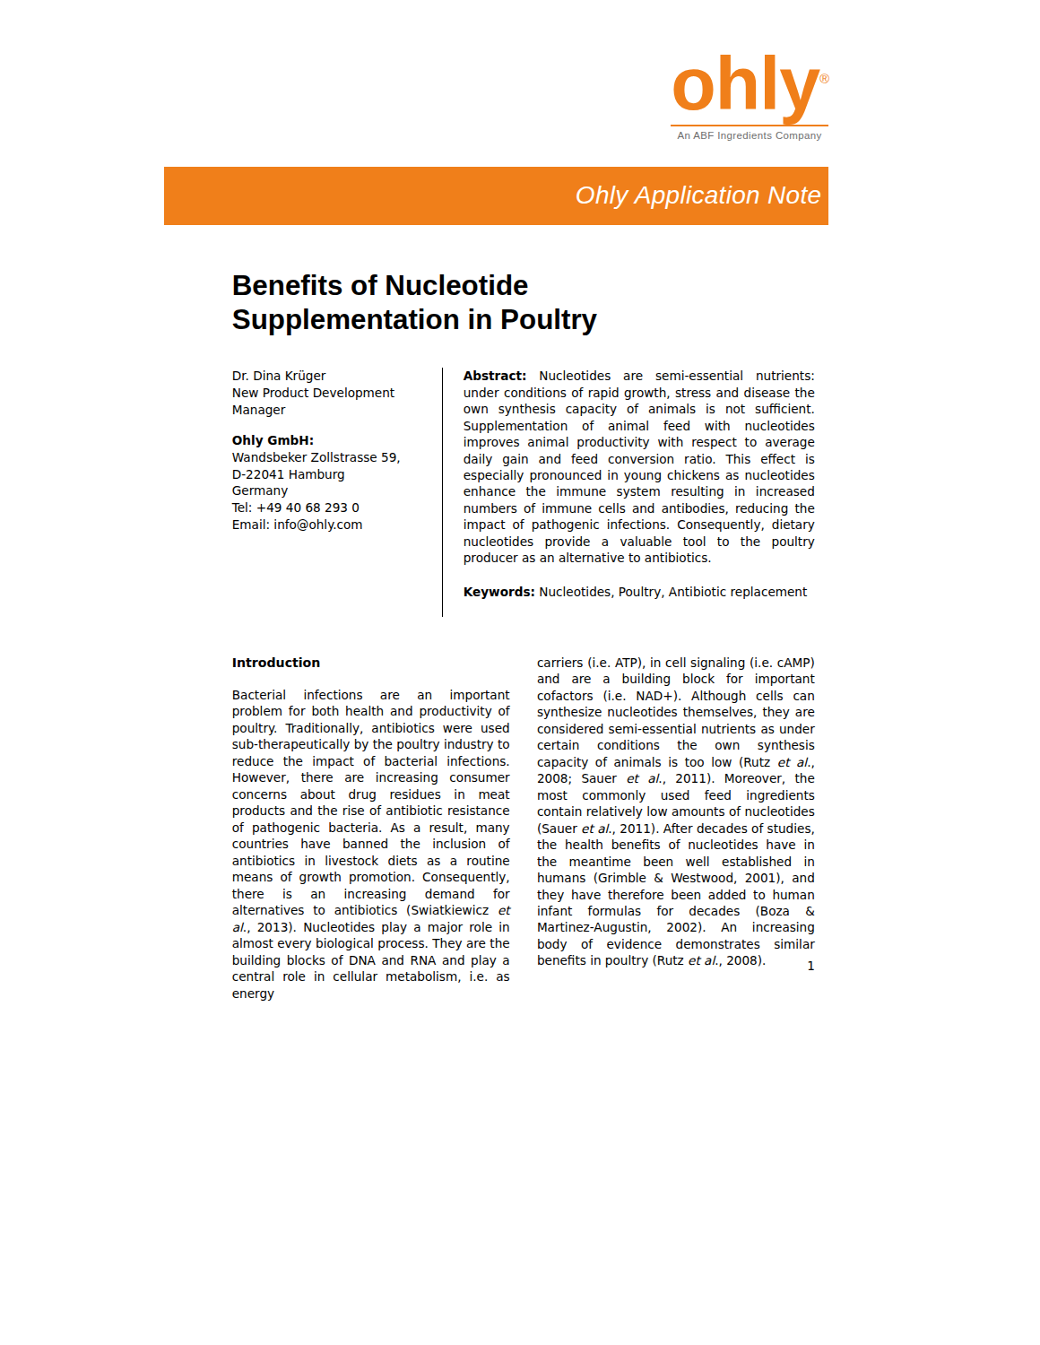ohly® An ABF Ingredients Company
Ohly Application Note
Benefits of Nucleotide Supplementation in Poultry
Dr. Dina Krüger
New Product Development Manager
Ohly GmbH:
Wandsbeker Zollstrasse 59,
D-22041 Hamburg
Germany
Tel: +49 40 68 293 0
Email: info@ohly.com
Abstract: Nucleotides are semi-essential nutrients: under conditions of rapid growth, stress and disease the own synthesis capacity of animals is not sufficient. Supplementation of animal feed with nucleotides improves animal productivity with respect to average daily gain and feed conversion ratio. This effect is especially pronounced in young chickens as nucleotides enhance the immune system resulting in increased numbers of immune cells and antibodies, reducing the impact of pathogenic infections. Consequently, dietary nucleotides provide a valuable tool to the poultry producer as an alternative to antibiotics.
Keywords: Nucleotides, Poultry, Antibiotic replacement
Introduction
Bacterial infections are an important problem for both health and productivity of poultry. Traditionally, antibiotics were used sub-therapeutically by the poultry industry to reduce the impact of bacterial infections. However, there are increasing consumer concerns about drug residues in meat products and the rise of antibiotic resistance of pathogenic bacteria. As a result, many countries have banned the inclusion of antibiotics in livestock diets as a routine means of growth promotion. Consequently, there is an increasing demand for alternatives to antibiotics (Swiatkiewicz et al., 2013). Nucleotides play a major role in almost every biological process. They are the building blocks of DNA and RNA and play a central role in cellular metabolism, i.e. as energy
carriers (i.e. ATP), in cell signaling (i.e. cAMP) and are a building block for important cofactors (i.e. NAD+). Although cells can synthesize nucleotides themselves, they are considered semi-essential nutrients as under certain conditions the own synthesis capacity of animals is too low (Rutz et al., 2008; Sauer et al., 2011). Moreover, the most commonly used feed ingredients contain relatively low amounts of nucleotides (Sauer et al., 2011). After decades of studies, the health benefits of nucleotides have in the meantime been well established in humans (Grimble & Westwood, 2001), and they have therefore been added to human infant formulas for decades (Boza & Martinez-Augustin, 2002). An increasing body of evidence demonstrates similar benefits in poultry (Rutz et al., 2008).
1